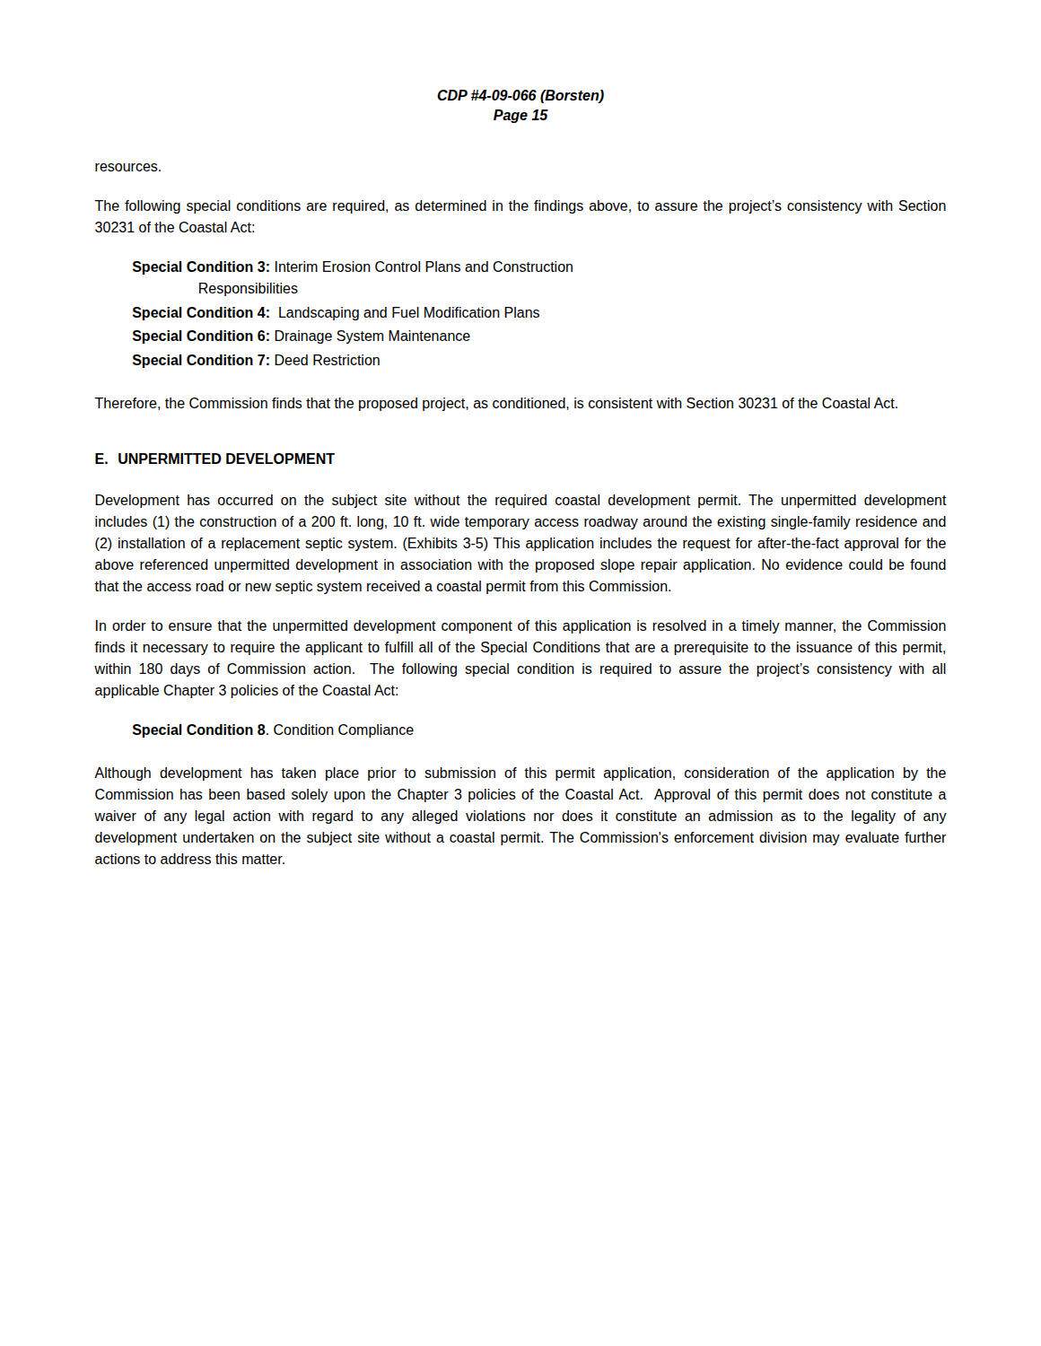CDP #4-09-066 (Borsten)
Page 15
resources.
The following special conditions are required, as determined in the findings above, to assure the project’s consistency with Section 30231 of the Coastal Act:
Special Condition 3: Interim Erosion Control Plans and Construction Responsibilities
Special Condition 4: Landscaping and Fuel Modification Plans
Special Condition 6: Drainage System Maintenance
Special Condition 7: Deed Restriction
Therefore, the Commission finds that the proposed project, as conditioned, is consistent with Section 30231 of the Coastal Act.
E. UNPERMITTED DEVELOPMENT
Development has occurred on the subject site without the required coastal development permit. The unpermitted development includes (1) the construction of a 200 ft. long, 10 ft. wide temporary access roadway around the existing single-family residence and (2) installation of a replacement septic system. (Exhibits 3-5) This application includes the request for after-the-fact approval for the above referenced unpermitted development in association with the proposed slope repair application. No evidence could be found that the access road or new septic system received a coastal permit from this Commission.
In order to ensure that the unpermitted development component of this application is resolved in a timely manner, the Commission finds it necessary to require the applicant to fulfill all of the Special Conditions that are a prerequisite to the issuance of this permit, within 180 days of Commission action. The following special condition is required to assure the project’s consistency with all applicable Chapter 3 policies of the Coastal Act:
Special Condition 8. Condition Compliance
Although development has taken place prior to submission of this permit application, consideration of the application by the Commission has been based solely upon the Chapter 3 policies of the Coastal Act. Approval of this permit does not constitute a waiver of any legal action with regard to any alleged violations nor does it constitute an admission as to the legality of any development undertaken on the subject site without a coastal permit. The Commission's enforcement division may evaluate further actions to address this matter.